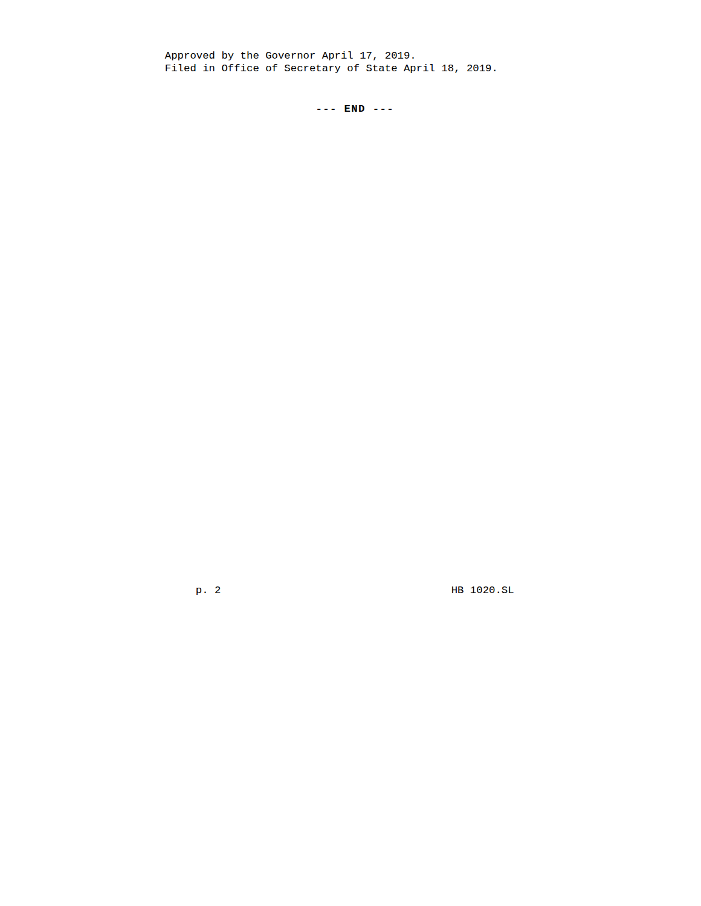Approved by the Governor April 17, 2019. Filed in Office of Secretary of State April 18, 2019.
--- END ---
p. 2 HB 1020.SL